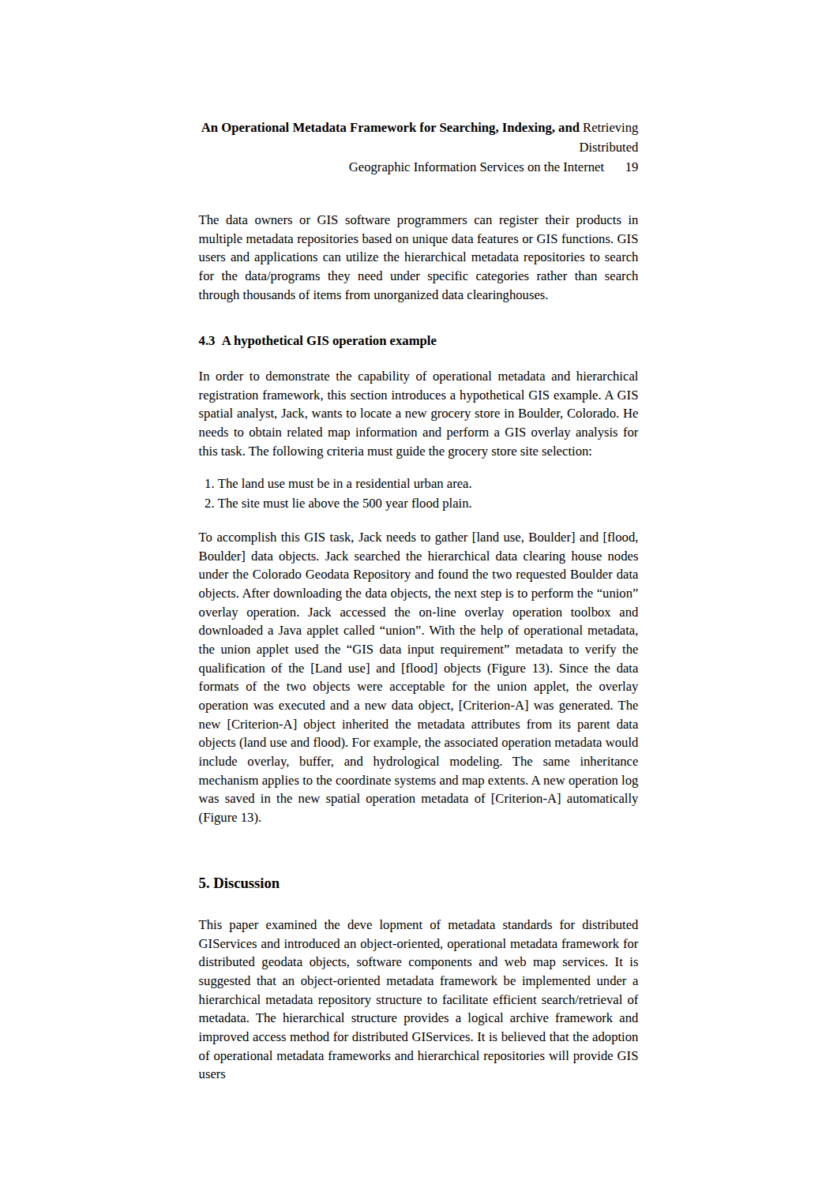An Operational Metadata Framework for Searching, Indexing, and Retrieving Distributed Geographic Information Services on the Internet19
The data owners or GIS software programmers can register their products in multiple metadata repositories based on unique data features or GIS functions. GIS users and applications can utilize the hierarchical metadata repositories to search for the data/programs they need under specific categories rather than search through thousands of items from unorganized data clearinghouses.
4.3 A hypothetical GIS operation example
In order to demonstrate the capability of operational metadata and hierarchical registration framework, this section introduces a hypothetical GIS example. A GIS spatial analyst, Jack, wants to locate a new grocery store in Boulder, Colorado. He needs to obtain related map information and perform a GIS overlay analysis for this task. The following criteria must guide the grocery store site selection:
The land use must be in a residential urban area.
The site must lie above the 500 year flood plain.
To accomplish this GIS task, Jack needs to gather [land use, Boulder] and [flood, Boulder] data objects. Jack searched the hierarchical data clearing house nodes under the Colorado Geodata Repository and found the two requested Boulder data objects. After downloading the data objects, the next step is to perform the “union” overlay operation. Jack accessed the on-line overlay operation toolbox and downloaded a Java applet called “union”. With the help of operational metadata, the union applet used the “GIS data input requirement” metadata to verify the qualification of the [Land use] and [flood] objects (Figure 13). Since the data formats of the two objects were acceptable for the union applet, the overlay operation was executed and a new data object, [Criterion-A] was generated. The new [Criterion-A] object inherited the metadata attributes from its parent data objects (land use and flood). For example, the associated operation metadata would include overlay, buffer, and hydrological modeling. The same inheritance mechanism applies to the coordinate systems and map extents. A new operation log was saved in the new spatial operation metadata of [Criterion-A] automatically (Figure 13).
5. Discussion
This paper examined the deve lopment of metadata standards for distributed GIServices and introduced an object-oriented, operational metadata framework for distributed geodata objects, software components and web map services. It is suggested that an object-oriented metadata framework be implemented under a hierarchical metadata repository structure to facilitate efficient search/retrieval of metadata. The hierarchical structure provides a logical archive framework and improved access method for distributed GIServices. It is believed that the adoption of operational metadata frameworks and hierarchical repositories will provide GIS users